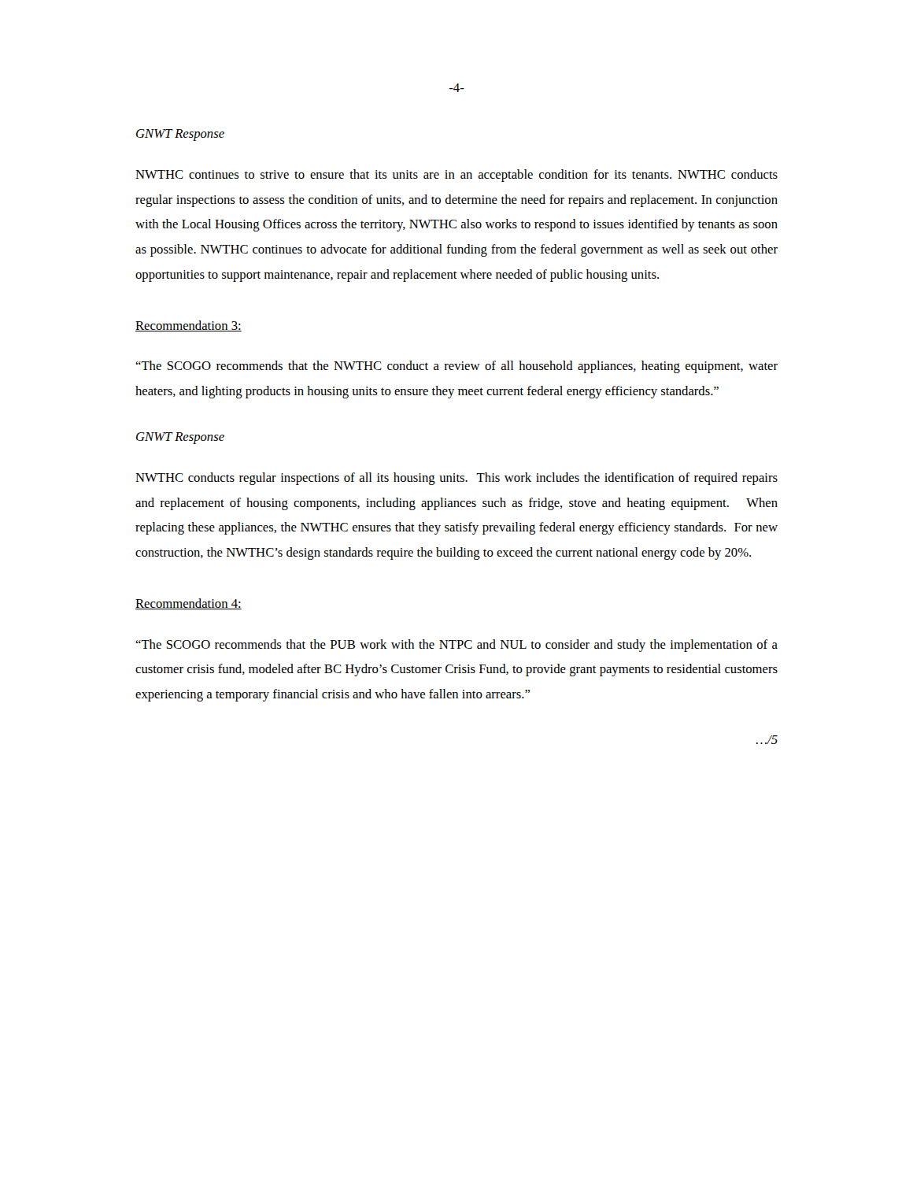-4-
GNWT Response
NWTHC continues to strive to ensure that its units are in an acceptable condition for its tenants. NWTHC conducts regular inspections to assess the condition of units, and to determine the need for repairs and replacement. In conjunction with the Local Housing Offices across the territory, NWTHC also works to respond to issues identified by tenants as soon as possible. NWTHC continues to advocate for additional funding from the federal government as well as seek out other opportunities to support maintenance, repair and replacement where needed of public housing units.
Recommendation 3:
“The SCOGO recommends that the NWTHC conduct a review of all household appliances, heating equipment, water heaters, and lighting products in housing units to ensure they meet current federal energy efficiency standards.”
GNWT Response
NWTHC conducts regular inspections of all its housing units. This work includes the identification of required repairs and replacement of housing components, including appliances such as fridge, stove and heating equipment. When replacing these appliances, the NWTHC ensures that they satisfy prevailing federal energy efficiency standards. For new construction, the NWTHC’s design standards require the building to exceed the current national energy code by 20%.
Recommendation 4:
“The SCOGO recommends that the PUB work with the NTPC and NUL to consider and study the implementation of a customer crisis fund, modeled after BC Hydro’s Customer Crisis Fund, to provide grant payments to residential customers experiencing a temporary financial crisis and who have fallen into arrears.”
…/5